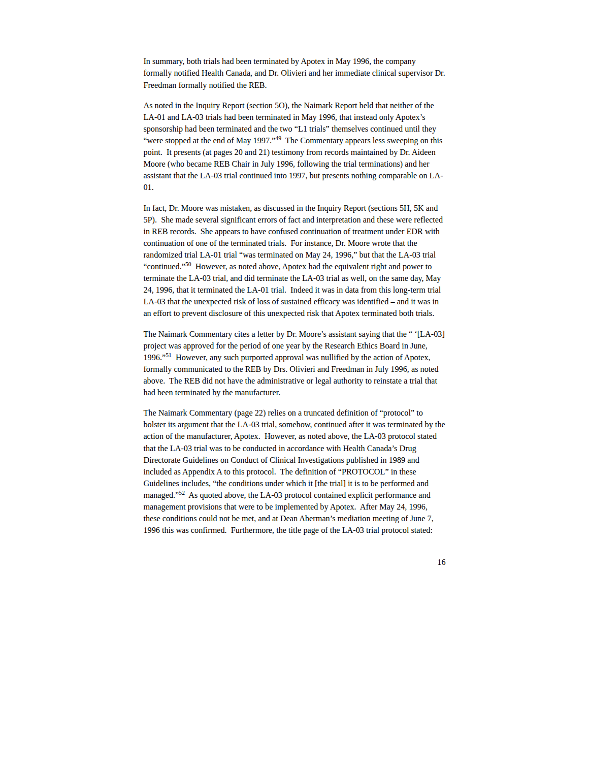In summary, both trials had been terminated by Apotex in May 1996, the company formally notified Health Canada, and Dr. Olivieri and her immediate clinical supervisor Dr. Freedman formally notified the REB.
As noted in the Inquiry Report (section 5O), the Naimark Report held that neither of the LA-01 and LA-03 trials had been terminated in May 1996, that instead only Apotex’s sponsorship had been terminated and the two “L1 trials” themselves continued until they “were stopped at the end of May 1997.”49 The Commentary appears less sweeping on this point. It presents (at pages 20 and 21) testimony from records maintained by Dr. Aideen Moore (who became REB Chair in July 1996, following the trial terminations) and her assistant that the LA-03 trial continued into 1997, but presents nothing comparable on LA-01.
In fact, Dr. Moore was mistaken, as discussed in the Inquiry Report (sections 5H, 5K and 5P). She made several significant errors of fact and interpretation and these were reflected in REB records. She appears to have confused continuation of treatment under EDR with continuation of one of the terminated trials. For instance, Dr. Moore wrote that the randomized trial LA-01 trial “was terminated on May 24, 1996,” but that the LA-03 trial “continued.”50 However, as noted above, Apotex had the equivalent right and power to terminate the LA-03 trial, and did terminate the LA-03 trial as well, on the same day, May 24, 1996, that it terminated the LA-01 trial. Indeed it was in data from this long-term trial LA-03 that the unexpected risk of loss of sustained efficacy was identified – and it was in an effort to prevent disclosure of this unexpected risk that Apotex terminated both trials.
The Naimark Commentary cites a letter by Dr. Moore’s assistant saying that the “ ‘[LA-03] project was approved for the period of one year by the Research Ethics Board in June, 1996.”51 However, any such purported approval was nullified by the action of Apotex, formally communicated to the REB by Drs. Olivieri and Freedman in July 1996, as noted above. The REB did not have the administrative or legal authority to reinstate a trial that had been terminated by the manufacturer.
The Naimark Commentary (page 22) relies on a truncated definition of “protocol” to bolster its argument that the LA-03 trial, somehow, continued after it was terminated by the action of the manufacturer, Apotex. However, as noted above, the LA-03 protocol stated that the LA-03 trial was to be conducted in accordance with Health Canada’s Drug Directorate Guidelines on Conduct of Clinical Investigations published in 1989 and included as Appendix A to this protocol. The definition of “PROTOCOL” in these Guidelines includes, “the conditions under which it [the trial] it is to be performed and managed.”52 As quoted above, the LA-03 protocol contained explicit performance and management provisions that were to be implemented by Apotex. After May 24, 1996, these conditions could not be met, and at Dean Aberman’s mediation meeting of June 7, 1996 this was confirmed. Furthermore, the title page of the LA-03 trial protocol stated:
16